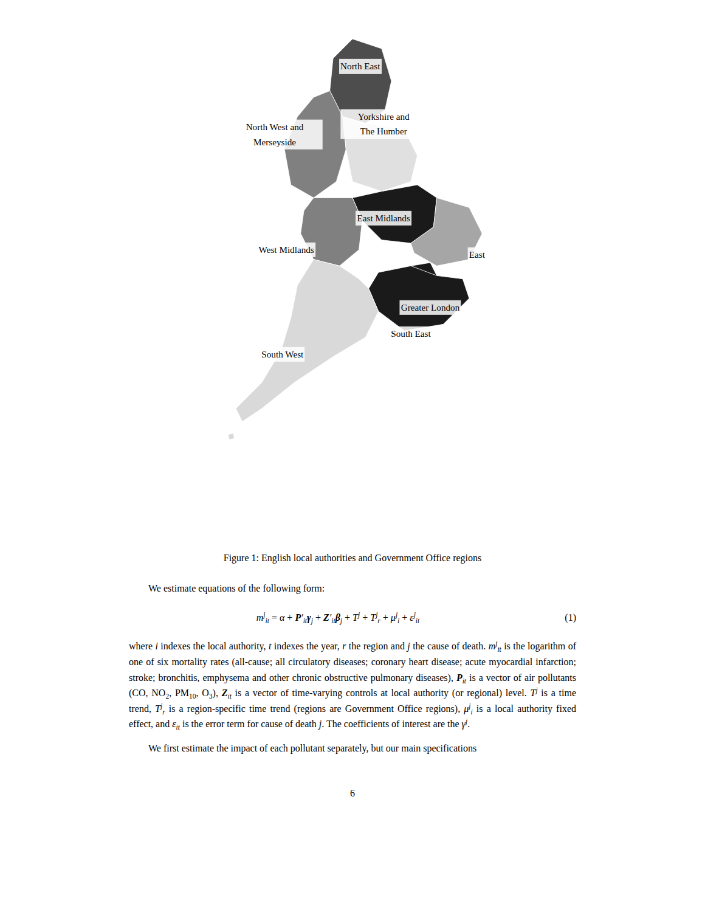North East Yorkshire and
The Humber North West and
Merseyside East Midlands West Midlands East Greater London South East South West
Figure 1: English local authorities and Government Office regions
We estimate equations of the following form:
mjit = α + P′it γj + Z′it βj + Tj + Tjr + μji + εjit
(1)
where i indexes the local authority, t indexes the year, r the region and j the cause of death. mjit is the logarithm of one of six mortality rates (all-cause; all circulatory diseases; coronary heart disease; acute myocardial infarction; stroke; bronchitis, emphysema and other chronic obstructive pulmonary diseases), Pit is a vector of air pollutants (CO, NO2, PM10, O3), Zit is a vector of time-varying controls at local authority (or regional) level. Tj is a time trend, Tjr is a region-specific time trend (regions are Government Office regions), μji is a local authority fixed effect, and εit is the error term for cause of death j. The coefficients of interest are the γj.
We first estimate the impact of each pollutant separately, but our main specifications
6